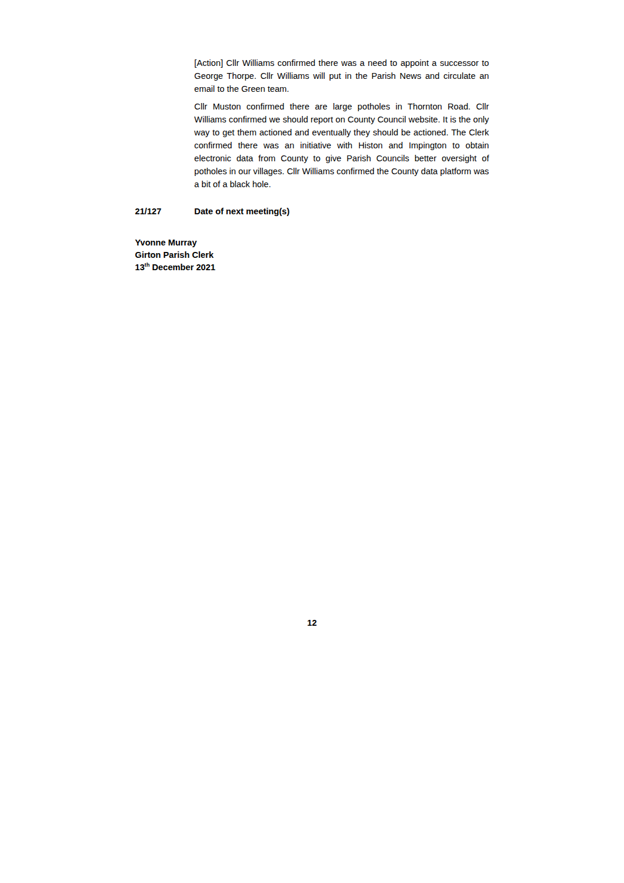[Action] Cllr Williams confirmed there was a need to appoint a successor to George Thorpe. Cllr Williams will put in the Parish News and circulate an email to the Green team.
Cllr Muston confirmed there are large potholes in Thornton Road. Cllr Williams confirmed we should report on County Council website. It is the only way to get them actioned and eventually they should be actioned. The Clerk confirmed there was an initiative with Histon and Impington to obtain electronic data from County to give Parish Councils better oversight of potholes in our villages. Cllr Williams confirmed the County data platform was a bit of a black hole.
21/127 Date of next meeting(s)
Yvonne Murray
Girton Parish Clerk
13th December 2021
12